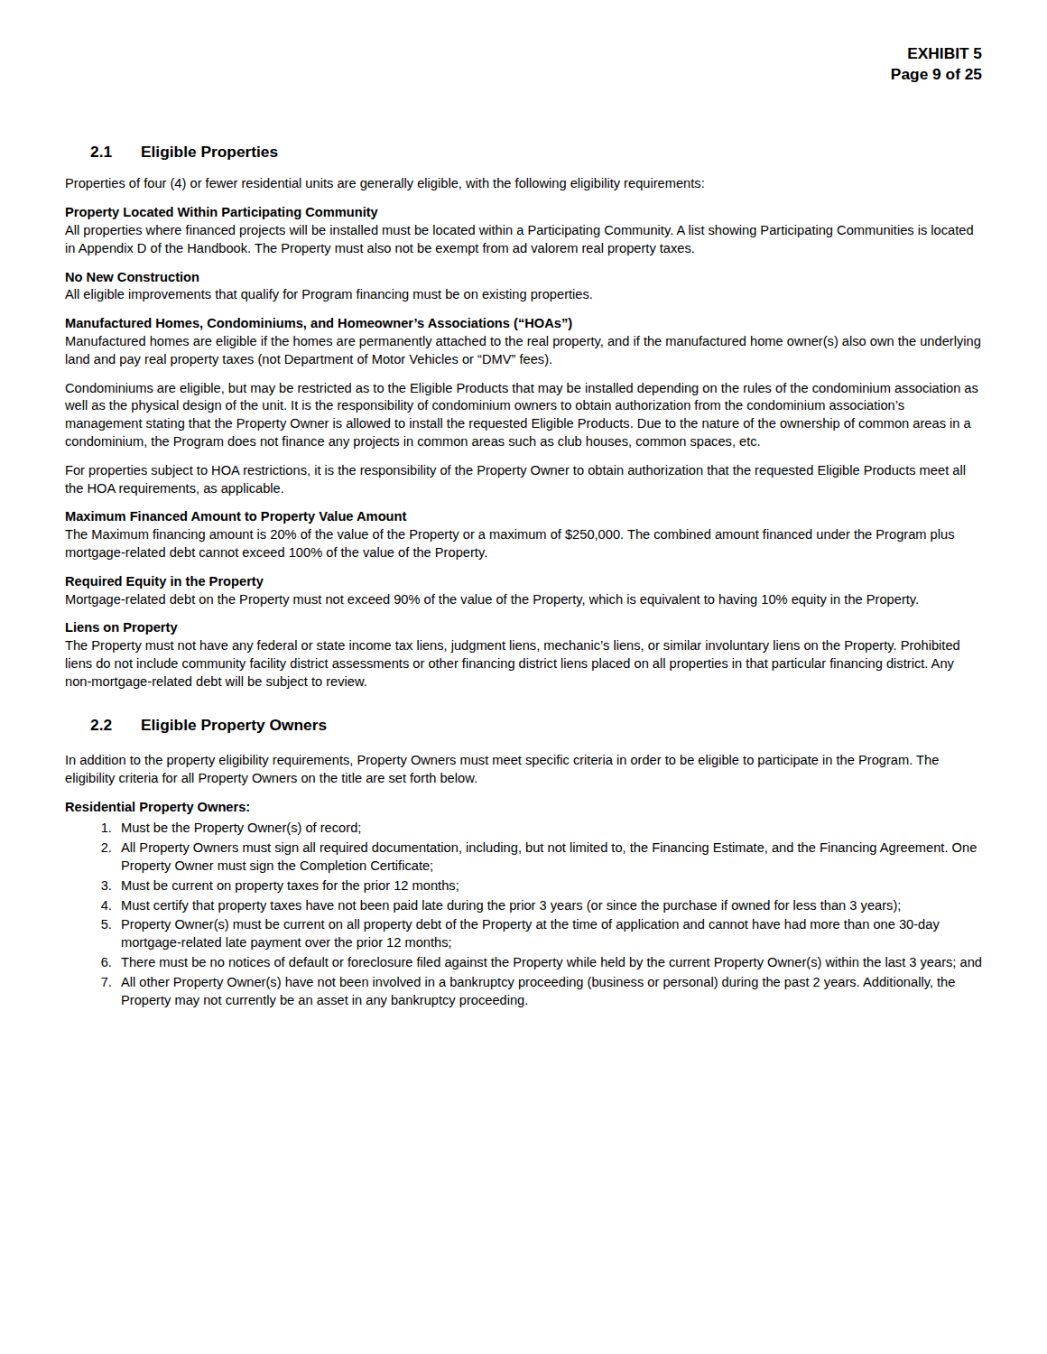EXHIBIT 5 Page 9 of 25
2.1 Eligible Properties
Properties of four (4) or fewer residential units are generally eligible, with the following eligibility requirements:
Property Located Within Participating Community
All properties where financed projects will be installed must be located within a Participating Community. A list showing Participating Communities is located in Appendix D of the Handbook. The Property must also not be exempt from ad valorem real property taxes.
No New Construction
All eligible improvements that qualify for Program financing must be on existing properties.
Manufactured Homes, Condominiums, and Homeowner’s Associations (“HOAs”)
Manufactured homes are eligible if the homes are permanently attached to the real property, and if the manufactured home owner(s) also own the underlying land and pay real property taxes (not Department of Motor Vehicles or “DMV” fees).
Condominiums are eligible, but may be restricted as to the Eligible Products that may be installed depending on the rules of the condominium association as well as the physical design of the unit. It is the responsibility of condominium owners to obtain authorization from the condominium association’s management stating that the Property Owner is allowed to install the requested Eligible Products. Due to the nature of the ownership of common areas in a condominium, the Program does not finance any projects in common areas such as club houses, common spaces, etc.
For properties subject to HOA restrictions, it is the responsibility of the Property Owner to obtain authorization that the requested Eligible Products meet all the HOA requirements, as applicable.
Maximum Financed Amount to Property Value Amount
The Maximum financing amount is 20% of the value of the Property or a maximum of $250,000. The combined amount financed under the Program plus mortgage-related debt cannot exceed 100% of the value of the Property.
Required Equity in the Property
Mortgage-related debt on the Property must not exceed 90% of the value of the Property, which is equivalent to having 10% equity in the Property.
Liens on Property
The Property must not have any federal or state income tax liens, judgment liens, mechanic’s liens, or similar involuntary liens on the Property. Prohibited liens do not include community facility district assessments or other financing district liens placed on all properties in that particular financing district. Any non-mortgage-related debt will be subject to review.
2.2 Eligible Property Owners
In addition to the property eligibility requirements, Property Owners must meet specific criteria in order to be eligible to participate in the Program. The eligibility criteria for all Property Owners on the title are set forth below.
Residential Property Owners:
Must be the Property Owner(s) of record;
All Property Owners must sign all required documentation, including, but not limited to, the Financing Estimate, and the Financing Agreement. One Property Owner must sign the Completion Certificate;
Must be current on property taxes for the prior 12 months;
Must certify that property taxes have not been paid late during the prior 3 years (or since the purchase if owned for less than 3 years);
Property Owner(s) must be current on all property debt of the Property at the time of application and cannot have had more than one 30-day mortgage-related late payment over the prior 12 months;
There must be no notices of default or foreclosure filed against the Property while held by the current Property Owner(s) within the last 3 years; and
All other Property Owner(s) have not been involved in a bankruptcy proceeding (business or personal) during the past 2 years. Additionally, the Property may not currently be an asset in any bankruptcy proceeding.